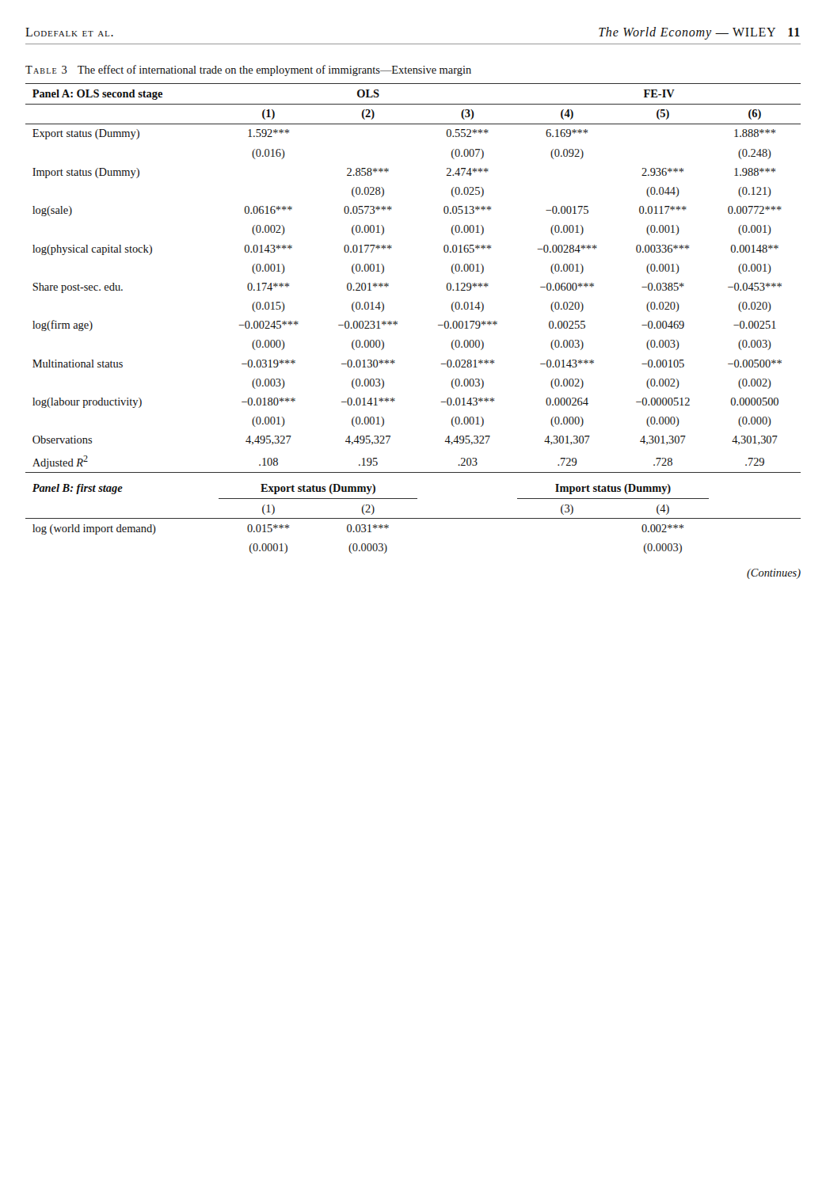Lodefalk et al.
The World Economy — WILEY 11
Table 3 The effect of international trade on the employment of immigrants—Extensive margin
| Panel A: OLS second stage | OLS | FE-IV |
| --- | --- | --- |
| | (1) | (2) | (3) | (4) | (5) | (6) |
| Export status (Dummy) | 1.592*** | | 0.552*** | 6.169*** | | 1.888*** |
| | (0.016) | | (0.007) | (0.092) | | (0.248) |
| Import status (Dummy) | | 2.858*** | 2.474*** | | 2.936*** | 1.988*** |
| | | (0.028) | (0.025) | | (0.044) | (0.121) |
| log(sale) | 0.0616*** | 0.0573*** | 0.0513*** | −0.00175 | 0.0117*** | 0.00772*** |
| | (0.002) | (0.001) | (0.001) | (0.001) | (0.001) | (0.001) |
| log(physical capital stock) | 0.0143*** | 0.0177*** | 0.0165*** | −0.00284*** | 0.00336*** | 0.00148** |
| | (0.001) | (0.001) | (0.001) | (0.001) | (0.001) | (0.001) |
| Share post-sec. edu. | 0.174*** | 0.201*** | 0.129*** | −0.0600*** | −0.0385* | −0.0453*** |
| | (0.015) | (0.014) | (0.014) | (0.020) | (0.020) | (0.020) |
| log(firm age) | −0.00245*** | −0.00231*** | −0.00179*** | 0.00255 | −0.00469 | −0.00251 |
| | (0.000) | (0.000) | (0.000) | (0.003) | (0.003) | (0.003) |
| Multinational status | −0.0319*** | −0.0130*** | −0.0281*** | −0.0143*** | −0.00105 | −0.00500** |
| | (0.003) | (0.003) | (0.003) | (0.002) | (0.002) | (0.002) |
| log(labour productivity) | −0.0180*** | −0.0141*** | −0.0143*** | 0.000264 | −0.0000512 | 0.0000500 |
| | (0.001) | (0.001) | (0.001) | (0.000) | (0.000) | (0.000) |
| Observations | 4,495,327 | 4,495,327 | 4,495,327 | 4,301,307 | 4,301,307 | 4,301,307 |
| Adjusted R 2 | .108 | .195 | .203 | .729 | .728 | .729 |
| Panel B: first stage | Export status (Dummy) | | Import status (Dummy) | |
| | (1) | (2) | | (3) | (4) | |
| log (world import demand) | 0.015*** | 0.031*** | | | 0.002*** | |
| | (0.0001) | (0.0003) | | | (0.0003) | |
(Continues)